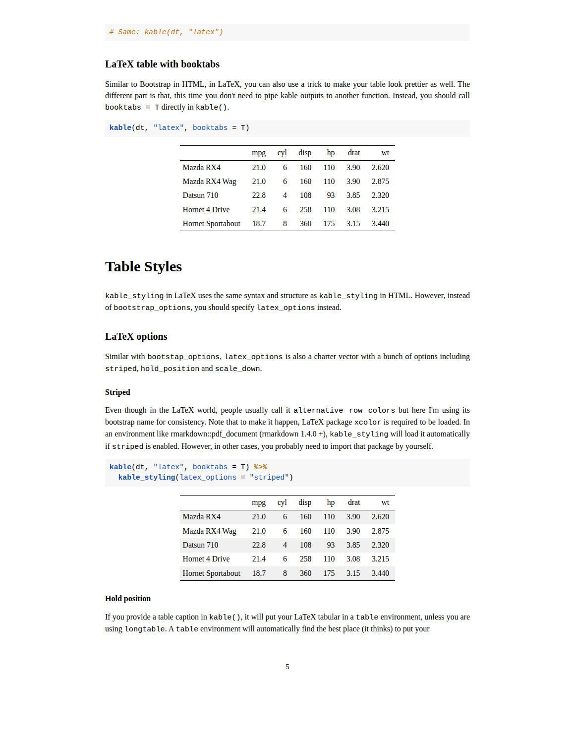# Same: kable(dt, "latex")
LaTeX table with booktabs
Similar to Bootstrap in HTML, in LaTeX, you can also use a trick to make your table look prettier as well. The different part is that, this time you don't need to pipe kable outputs to another function. Instead, you should call booktabs = T directly in kable().
kable(dt, "latex", booktabs = T)
| | mpg | cyl | disp | hp | drat | wt |
| --- | --- | --- | --- | --- | --- | --- |
| Mazda RX4 | 21.0 | 6 | 160 | 110 | 3.90 | 2.620 |
| Mazda RX4 Wag | 21.0 | 6 | 160 | 110 | 3.90 | 2.875 |
| Datsun 710 | 22.8 | 4 | 108 | 93 | 3.85 | 2.320 |
| Hornet 4 Drive | 21.4 | 6 | 258 | 110 | 3.08 | 3.215 |
| Hornet Sportabout | 18.7 | 8 | 360 | 175 | 3.15 | 3.440 |
Table Styles
kable_styling in LaTeX uses the same syntax and structure as kable_styling in HTML. However, instead of bootstrap_options, you should specify latex_options instead.
LaTeX options
Similar with bootstap_options, latex_options is also a charter vector with a bunch of options including striped, hold_position and scale_down.
Striped
Even though in the LaTeX world, people usually call it alternative row colors but here I'm using its bootstrap name for consistency. Note that to make it happen, LaTeX package xcolor is required to be loaded. In an environment like rmarkdown::pdf_document (rmarkdown 1.4.0 +), kable_styling will load it automatically if striped is enabled. However, in other cases, you probably need to import that package by yourself.
kable(dt, "latex", booktabs = T) %>%
  kable_styling(latex_options = "striped")
| | mpg | cyl | disp | hp | drat | wt |
| --- | --- | --- | --- | --- | --- | --- |
| Mazda RX4 | 21.0 | 6 | 160 | 110 | 3.90 | 2.620 |
| Mazda RX4 Wag | 21.0 | 6 | 160 | 110 | 3.90 | 2.875 |
| Datsun 710 | 22.8 | 4 | 108 | 93 | 3.85 | 2.320 |
| Hornet 4 Drive | 21.4 | 6 | 258 | 110 | 3.08 | 3.215 |
| Hornet Sportabout | 18.7 | 8 | 360 | 175 | 3.15 | 3.440 |
Hold position
If you provide a table caption in kable(), it will put your LaTeX tabular in a table environment, unless you are using longtable. A table environment will automatically find the best place (it thinks) to put your
5